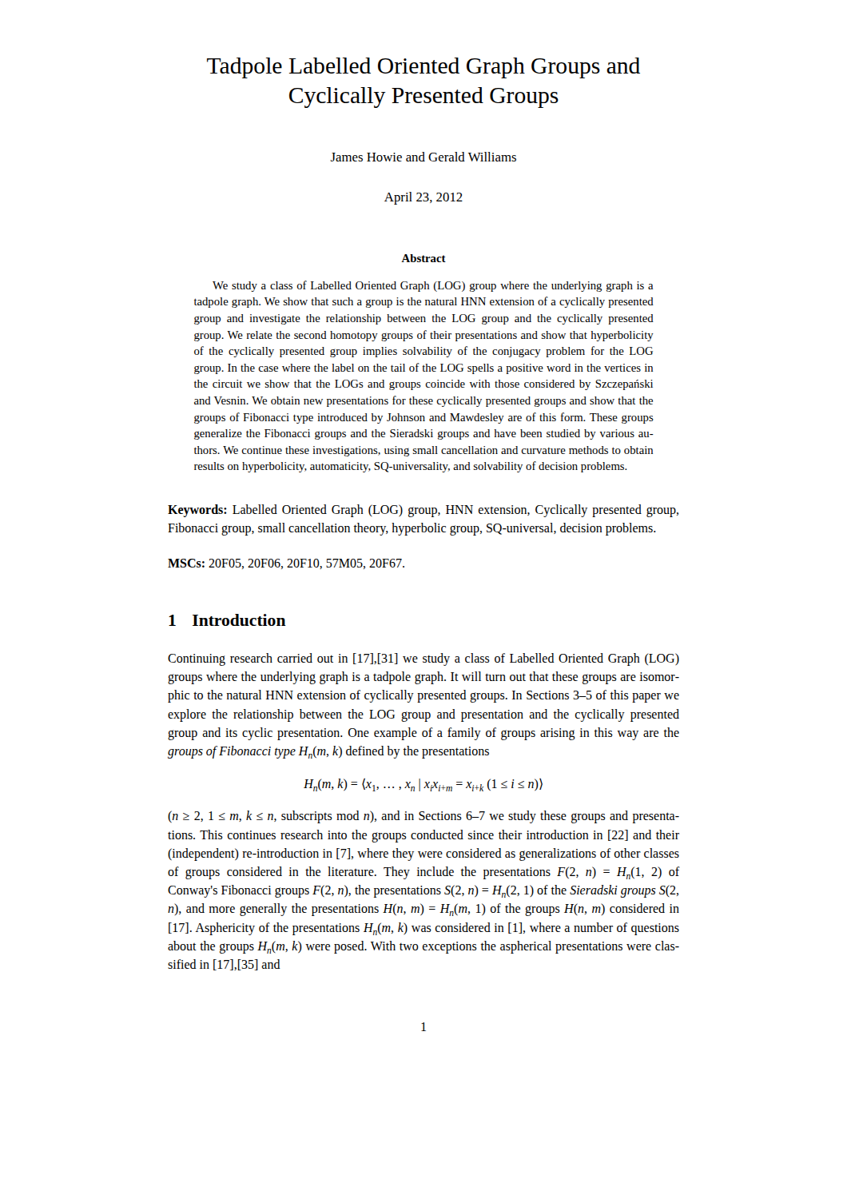Tadpole Labelled Oriented Graph Groups and Cyclically Presented Groups
James Howie and Gerald Williams
April 23, 2012
Abstract
We study a class of Labelled Oriented Graph (LOG) group where the underlying graph is a tadpole graph. We show that such a group is the natural HNN extension of a cyclically presented group and investigate the relationship between the LOG group and the cyclically presented group. We relate the second homotopy groups of their presentations and show that hyperbolicity of the cyclically presented group implies solvability of the conjugacy problem for the LOG group. In the case where the label on the tail of the LOG spells a positive word in the vertices in the circuit we show that the LOGs and groups coincide with those considered by Szczepański and Vesnin. We obtain new presentations for these cyclically presented groups and show that the groups of Fibonacci type introduced by Johnson and Mawdesley are of this form. These groups generalize the Fibonacci groups and the Sieradski groups and have been studied by various authors. We continue these investigations, using small cancellation and curvature methods to obtain results on hyperbolicity, automaticity, SQ-universality, and solvability of decision problems.
Keywords: Labelled Oriented Graph (LOG) group, HNN extension, Cyclically presented group, Fibonacci group, small cancellation theory, hyperbolic group, SQ-universal, decision problems.
MSCs: 20F05, 20F06, 20F10, 57M05, 20F67.
1 Introduction
Continuing research carried out in [17],[31] we study a class of Labelled Oriented Graph (LOG) groups where the underlying graph is a tadpole graph. It will turn out that these groups are isomorphic to the natural HNN extension of cyclically presented groups. In Sections 3–5 of this paper we explore the relationship between the LOG group and presentation and the cyclically presented group and its cyclic presentation. One example of a family of groups arising in this way are the groups of Fibonacci type Hn(m, k) defined by the presentations
Hn(m, k) = ⟨x1, … , xn | xi xi+m = xi+k (1 ≤ i ≤ n)⟩
(n ≥ 2, 1 ≤ m, k ≤ n, subscripts mod n), and in Sections 6–7 we study these groups and presentations. This continues research into the groups conducted since their introduction in [22] and their (independent) re-introduction in [7], where they were considered as generalizations of other classes of groups considered in the literature. They include the presentations F(2, n) = Hn(1, 2) of Conway's Fibonacci groups F(2, n), the presentations S(2, n) = Hn(2, 1) of the Sieradski groups S(2, n), and more generally the presentations H(n, m) = Hn(m, 1) of the groups H(n, m) considered in [17]. Asphericity of the presentations Hn(m, k) was considered in [1], where a number of questions about the groups Hn(m, k) were posed. With two exceptions the aspherical presentations were classified in [17],[35] and
1